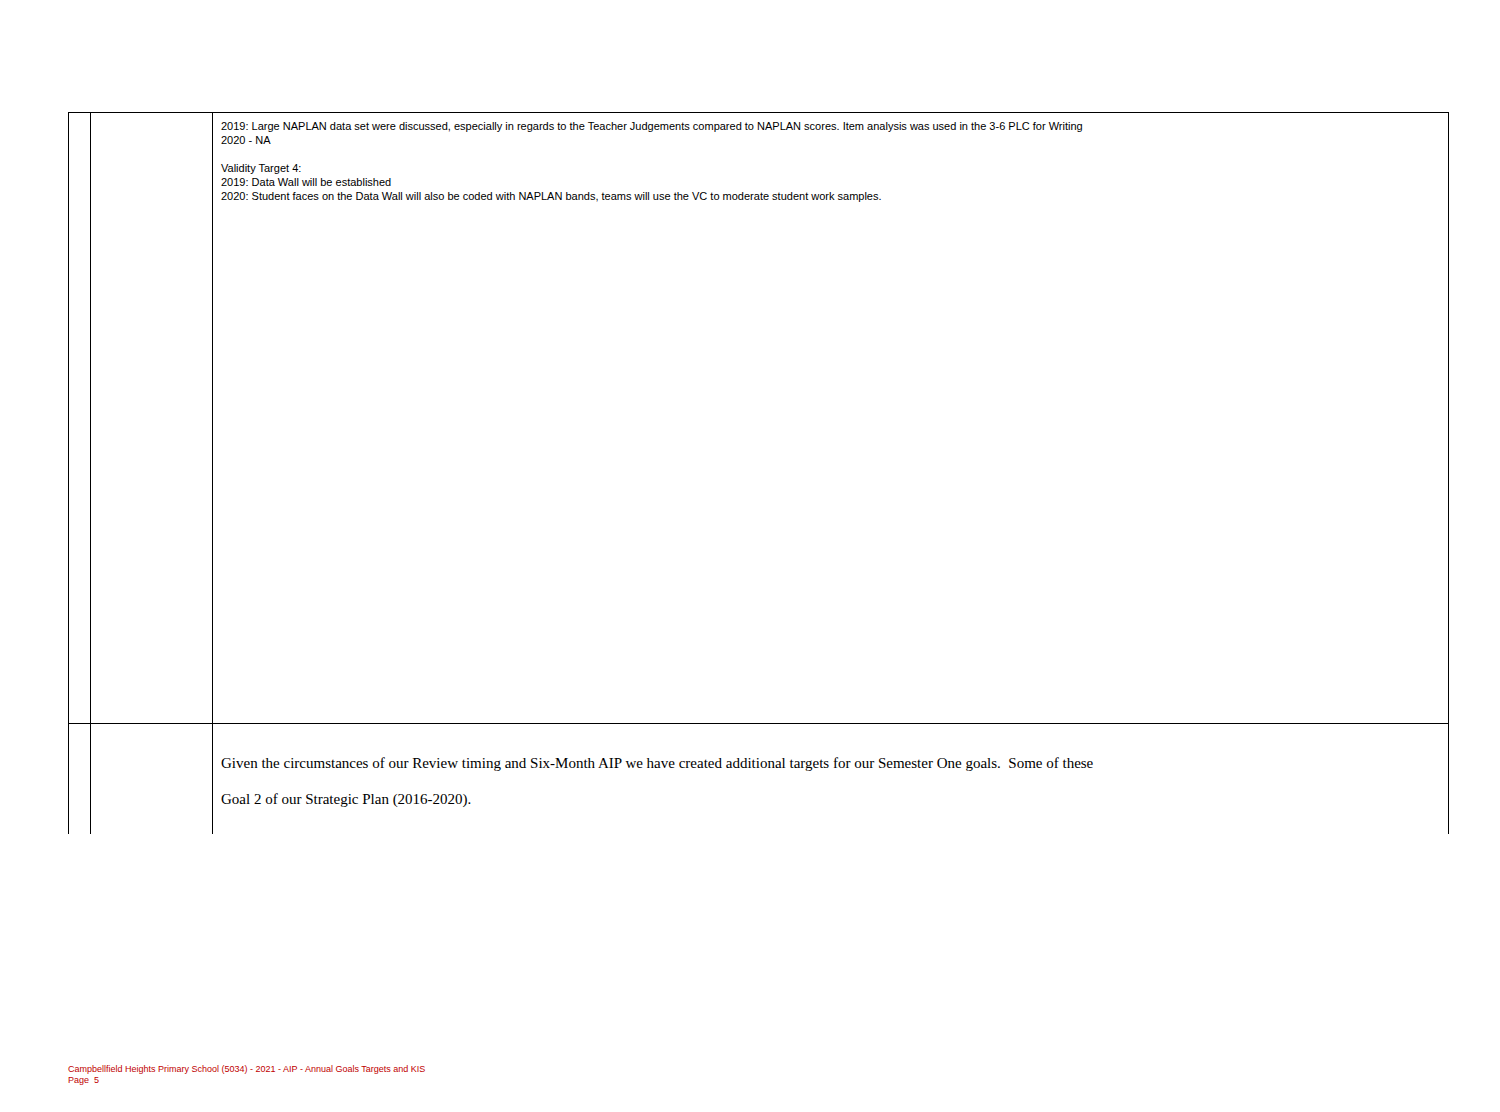| | | 2019: Large NAPLAN data set were discussed, especially in regards to the Teacher Judgements compared to NAPLAN scores. Item analysis was used in the 3-6 PLC for Writing 2020 - NA Validity Target 4: 2019: Data Wall will be established 2020: Student faces on the Data Wall will also be coded with NAPLAN bands, teams will use the VC to moderate student work samples. |
| | | Given the circumstances of our Review timing and Six-Month AIP we have created additional targets for our Semester One goals. Some of these Goal 2 of our Strategic Plan (2016-2020). |
Campbellfield Heights Primary School (5034) - 2021 - AIP - Annual Goals Targets and KIS
Page 5